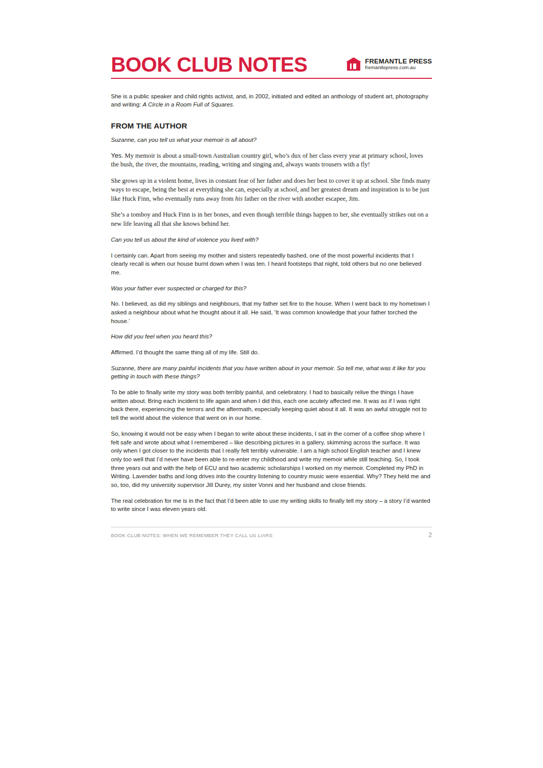Book Club Notes
FREMANTLE PRESS
fremantlepress.com.au
She is a public speaker and child rights activist, and, in 2002, initiated and edited an anthology of student art, photography and writing: A Circle in a Room Full of Squares.
From the Author
Suzanne, can you tell us what your memoir is all about?
Yes. My memoir is about a small-town Australian country girl, who’s dux of her class every year at primary school, loves the bush, the river, the mountains, reading, writing and singing and, always wants trousers with a fly!
She grows up in a violent home, lives in constant fear of her father and does her best to cover it up at school. She finds many ways to escape, being the best at everything she can, especially at school, and her greatest dream and inspiration is to be just like Huck Finn, who eventually runs away from his father on the river with another escapee, Jim.
She’s a tomboy and Huck Finn is in her bones, and even though terrible things happen to her, she eventually strikes out on a new life leaving all that she knows behind her.
Can you tell us about the kind of violence you lived with?
I certainly can. Apart from seeing my mother and sisters repeatedly bashed, one of the most powerful incidents that I clearly recall is when our house burnt down when I was ten. I heard footsteps that night, told others but no one believed me.
Was your father ever suspected or charged for this?
No. I believed, as did my siblings and neighbours, that my father set fire to the house. When I went back to my hometown I asked a neighbour about what he thought about it all. He said, ‘It was common knowledge that your father torched the house.’
How did you feel when you heard this?
Affirmed. I’d thought the same thing all of my life. Still do.
Suzanne, there are many painful incidents that you have written about in your memoir. So tell me, what was it like for you getting in touch with these things?
To be able to finally write my story was both terribly painful, and celebratory. I had to basically relive the things I have written about. Bring each incident to life again and when I did this, each one acutely affected me. It was as if I was right back there, experiencing the terrors and the aftermath, especially keeping quiet about it all. It was an awful struggle not to tell the world about the violence that went on in our home.
So, knowing it would not be easy when I began to write about these incidents, I sat in the corner of a coffee shop where I felt safe and wrote about what I remembered – like describing pictures in a gallery, skimming across the surface. It was only when I got closer to the incidents that I really felt terribly vulnerable. I am a high school English teacher and I knew only too well that I’d never have been able to re-enter my childhood and write my memoir while still teaching. So, I took three years out and with the help of ECU and two academic scholarships I worked on my memoir. Completed my PhD in Writing. Lavender baths and long drives into the country listening to country music were essential. Why? They held me and so, too, did my university supervisor Jill Durey, my sister Vonni and her husband and close friends.
The real celebration for me is in the fact that I’d been able to use my writing skills to finally tell my story – a story I’d wanted to write since I was eleven years old.
Book Club Notes: When We Remember They Call Us Liars 2